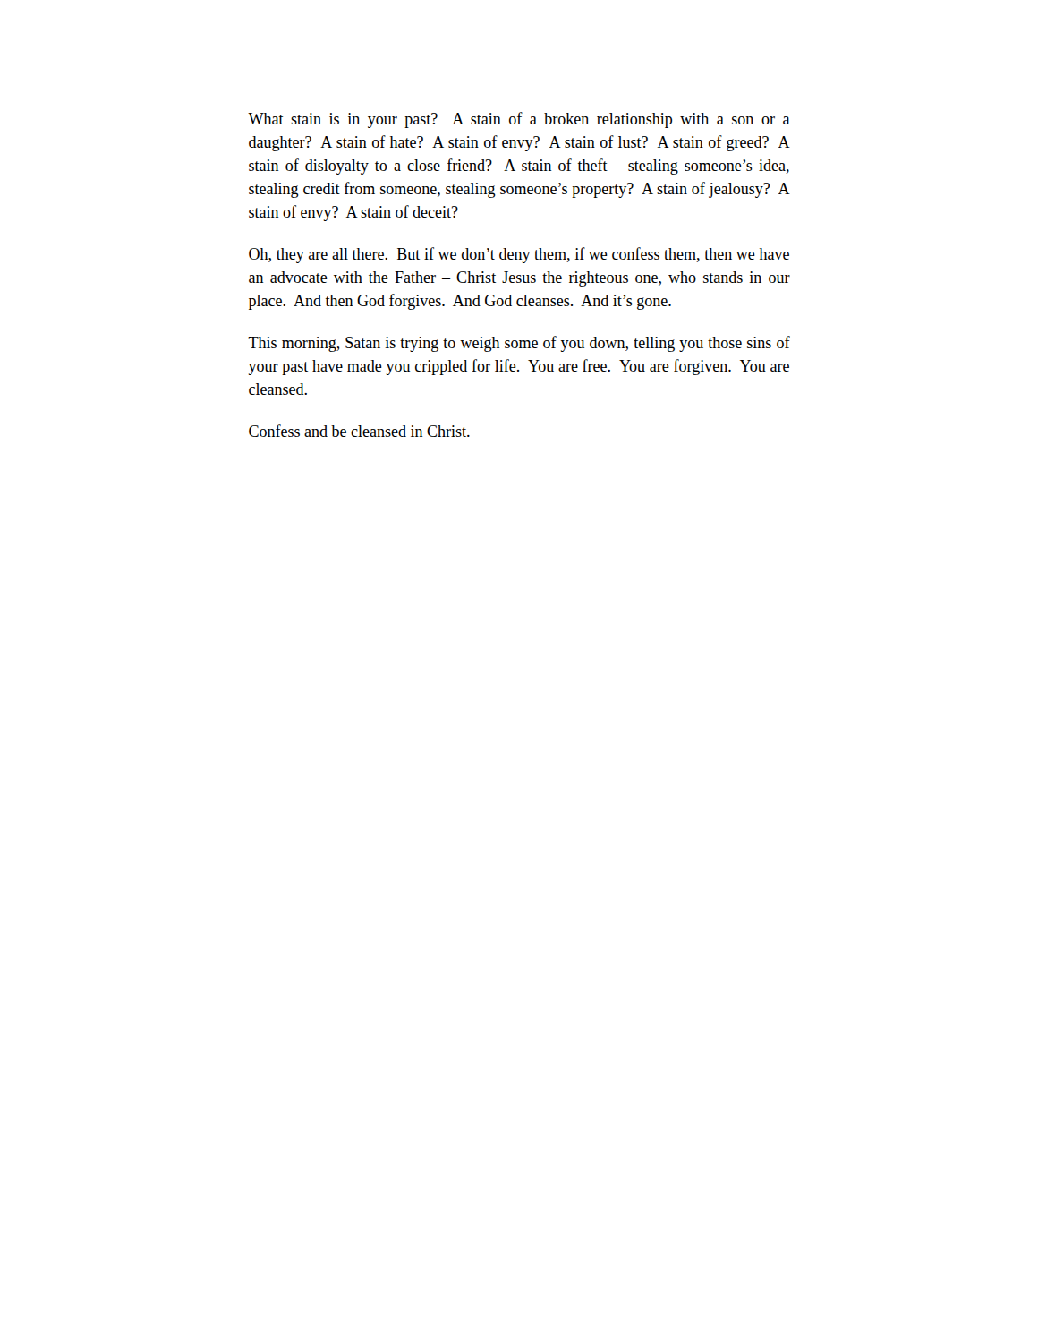What stain is in your past? A stain of a broken relationship with a son or a daughter? A stain of hate? A stain of envy? A stain of lust? A stain of greed? A stain of disloyalty to a close friend? A stain of theft – stealing someone’s idea, stealing credit from someone, stealing someone’s property? A stain of jealousy? A stain of envy? A stain of deceit?
Oh, they are all there. But if we don’t deny them, if we confess them, then we have an advocate with the Father – Christ Jesus the righteous one, who stands in our place. And then God forgives. And God cleanses. And it’s gone.
This morning, Satan is trying to weigh some of you down, telling you those sins of your past have made you crippled for life. You are free. You are forgiven. You are cleansed.
Confess and be cleansed in Christ.